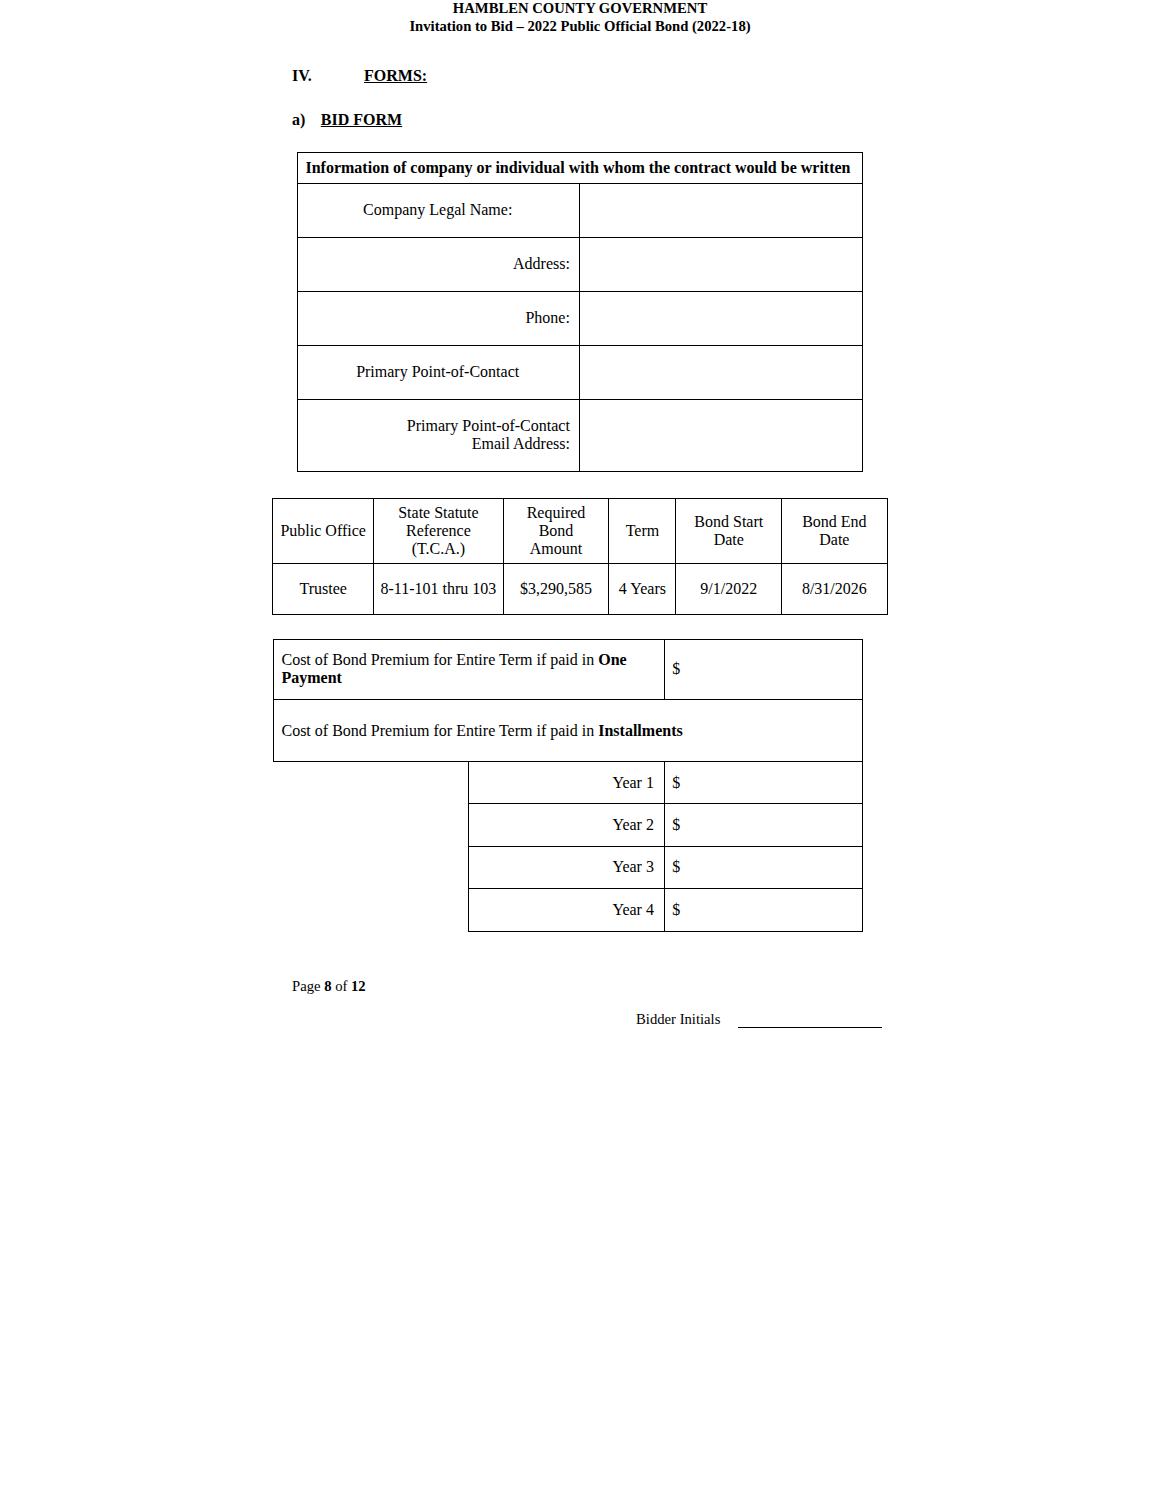HAMBLEN COUNTY GOVERNMENT
Invitation to Bid – 2022 Public Official Bond (2022-18)
IV. FORMS:
a) BID FORM
| Information of company or individual with whom the contract would be written |
| --- |
| Company Legal Name: | |
| Address: | |
| Phone: | |
| Primary Point-of-Contact | |
| Primary Point-of-Contact Email Address: | |
| Public Office | State Statute Reference (T.C.A.) | Required Bond Amount | Term | Bond Start Date | Bond End Date |
| --- | --- | --- | --- | --- | --- |
| Trustee | 8-11-101 thru 103 | $3,290,585 | 4 Years | 9/1/2022 | 8/31/2026 |
| Cost of Bond Premium for Entire Term if paid in One Payment | $ |
| Cost of Bond Premium for Entire Term if paid in Installments |
| | Year 1 | $ |
| | Year 2 | $ |
| | Year 3 | $ |
| | Year 4 | $ |
Page 8 of 12
Bidder Initials